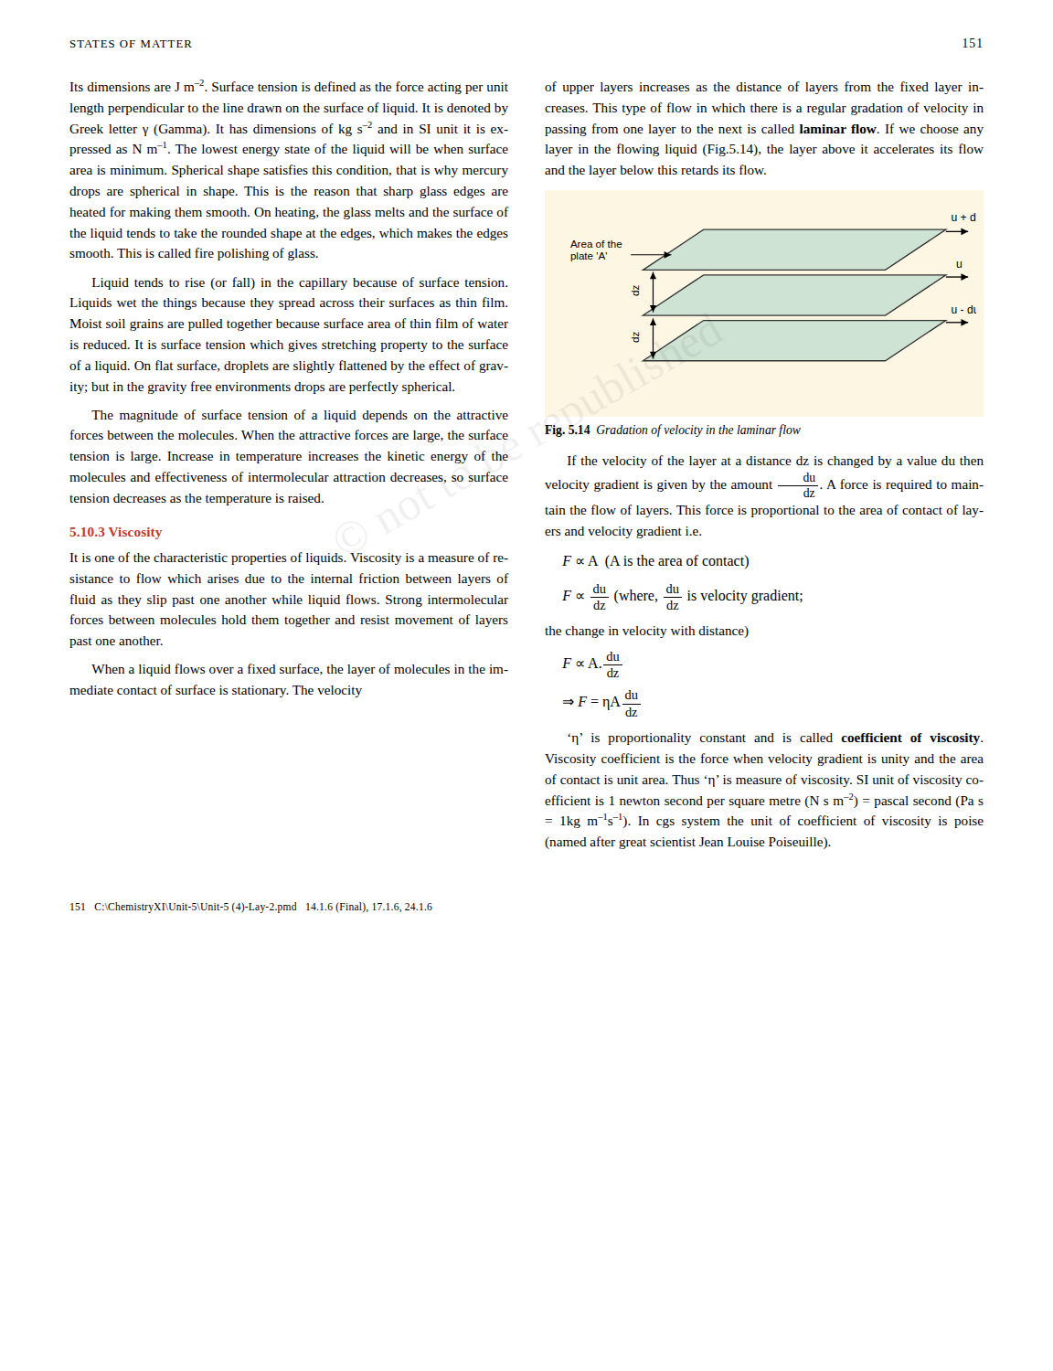© not to be republished
States of Matter 151
Its dimensions are J m–2. Surface tension is defined as the force acting per unit length perpendicular to the line drawn on the surface of liquid. It is denoted by Greek letter γ (Gamma). It has dimensions of kg s–2 and in SI unit it is expressed as N m–1. The lowest energy state of the liquid will be when surface area is minimum. Spherical shape satisfies this condition, that is why mercury drops are spherical in shape. This is the reason that sharp glass edges are heated for making them smooth. On heating, the glass melts and the surface of the liquid tends to take the rounded shape at the edges, which makes the edges smooth. This is called fire polishing of glass.
Liquid tends to rise (or fall) in the capillary because of surface tension. Liquids wet the things because they spread across their surfaces as thin film. Moist soil grains are pulled together because surface area of thin film of water is reduced. It is surface tension which gives stretching property to the surface of a liquid. On flat surface, droplets are slightly flattened by the effect of gravity; but in the gravity free environments drops are perfectly spherical.
The magnitude of surface tension of a liquid depends on the attractive forces between the molecules. When the attractive forces are large, the surface tension is large. Increase in temperature increases the kinetic energy of the molecules and effectiveness of intermolecular attraction decreases, so surface tension decreases as the temperature is raised.
5.10.3 Viscosity
It is one of the characteristic properties of liquids. Viscosity is a measure of resistance to flow which arises due to the internal friction between layers of fluid as they slip past one another while liquid flows. Strong intermolecular forces between molecules hold them together and resist movement of layers past one another.
When a liquid flows over a fixed surface, the layer of molecules in the immediate contact of surface is stationary. The velocity
of upper layers increases as the distance of layers from the fixed layer increases. This type of flow in which there is a regular gradation of velocity in passing from one layer to the next is called laminar flow. If we choose any layer in the flowing liquid (Fig.5.14), the layer above it accelerates its flow and the layer below this retards its flow.
u + du u u - du Area of the plate 'A' dz dz
Fig. 5.14 Gradation of velocity in the laminar flow
If the velocity of the layer at a distance dz is changed by a value du then velocity gradient is given by the amount du dz. A force is required to maintain the flow of layers. This force is proportional to the area of contact of layers and velocity gradient i.e.
F ∝ A (A is the area of contact)
F ∝ du dz (where, du dz is velocity gradient;
the change in velocity with distance)
F ∝ A.du dz
⇒ F = ηAdu dz
‘η’ is proportionality constant and is called coefficient of viscosity. Viscosity coefficient is the force when velocity gradient is unity and the area of contact is unit area. Thus ‘η’ is measure of viscosity. SI unit of viscosity coefficient is 1 newton second per square metre (N s m–2) = pascal second (Pa s = 1kg m–1s–1). In cgs system the unit of coefficient of viscosity is poise (named after great scientist Jean Louise Poiseuille).
151 C:\ChemistryXI\Unit-5\Unit-5 (4)-Lay-2.pmd 14.1.6 (Final), 17.1.6, 24.1.6